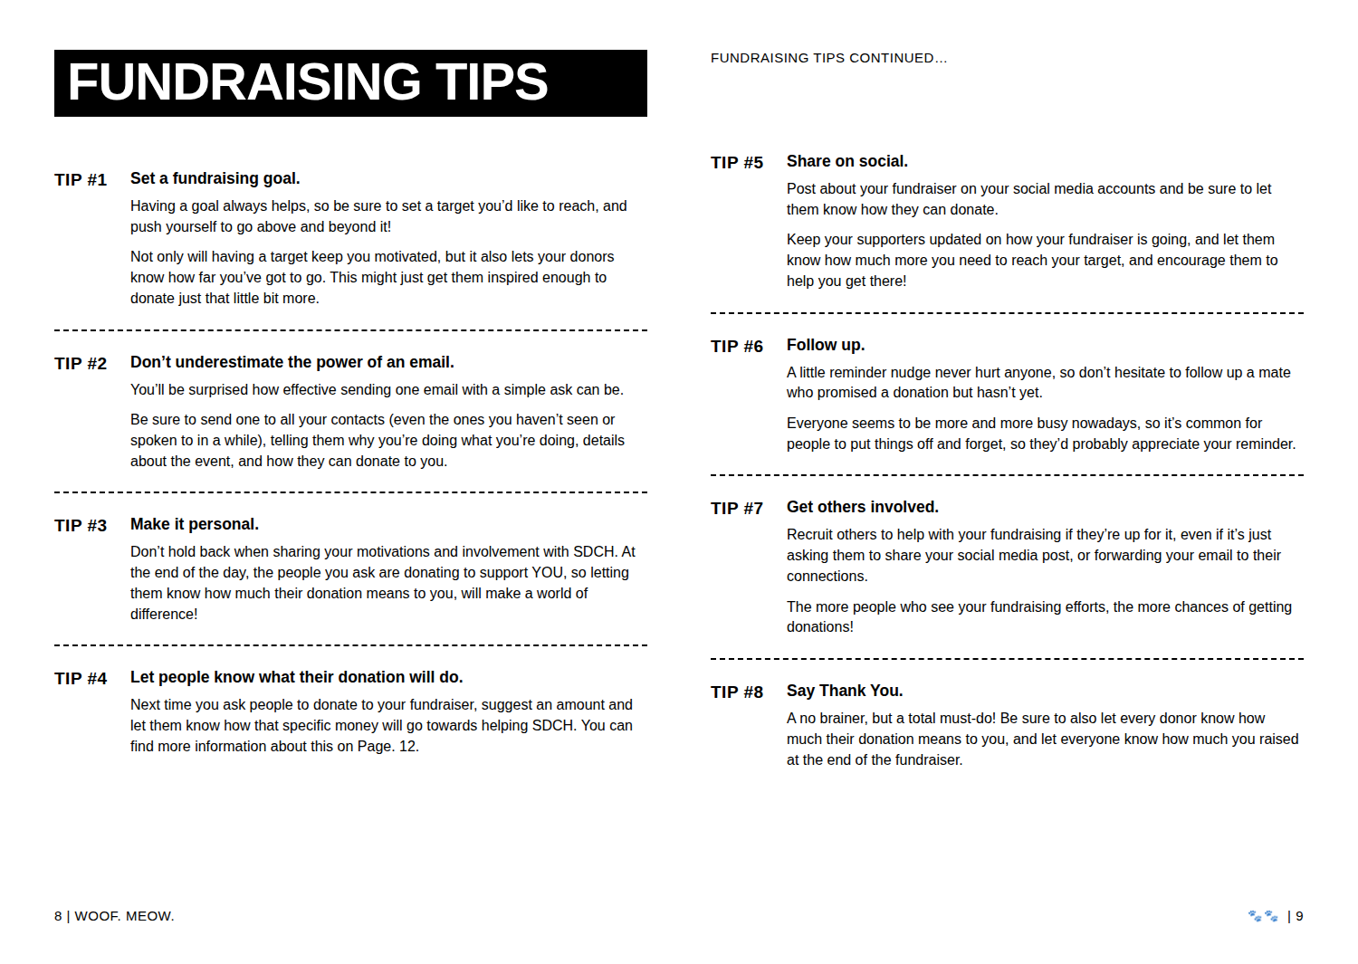Fundraising Tips
TIP #1
Set a fundraising goal.
Having a goal always helps, so be sure to set a target you’d like to reach, and push yourself to go above and beyond it!
Not only will having a target keep you motivated, but it also lets your donors know how far you’ve got to go. This might just get them inspired enough to donate just that little bit more.
TIP #2
Don’t underestimate the power of an email.
You’ll be surprised how effective sending one email with a simple ask can be.
Be sure to send one to all your contacts (even the ones you haven’t seen or spoken to in a while), telling them why you’re doing what you’re doing, details about the event, and how they can donate to you.
TIP #3
Make it personal.
Don’t hold back when sharing your motivations and involvement with SDCH. At the end of the day, the people you ask are donating to support YOU, so letting them know how much their donation means to you, will make a world of difference!
TIP #4
Let people know what their donation will do.
Next time you ask people to donate to your fundraiser, suggest an amount and let them know how that specific money will go towards helping SDCH. You can find more information about this on Page. 12.
8 | Woof. Meow.
Fundraising Tips continued…
TIP #5
Share on social.
Post about your fundraiser on your social media accounts and be sure to let them know how they can donate.
Keep your supporters updated on how your fundraiser is going, and let them know how much more you need to reach your target, and encourage them to help you get there!
TIP #6
Follow up.
A little reminder nudge never hurt anyone, so don’t hesitate to follow up a mate who promised a donation but hasn’t yet.
Everyone seems to be more and more busy nowadays, so it’s common for people to put things off and forget, so they’d probably appreciate your reminder.
TIP #7
Get others involved.
Recruit others to help with your fundraising if they’re up for it, even if it’s just asking them to share your social media post, or forwarding your email to their connections.
The more people who see your fundraising efforts, the more chances of getting donations!
TIP #8
Say Thank You.
A no brainer, but a total must-do! Be sure to also let every donor know how much their donation means to you, and let everyone know how much you raised at the end of the fundraiser.
🐾🐾 | 9